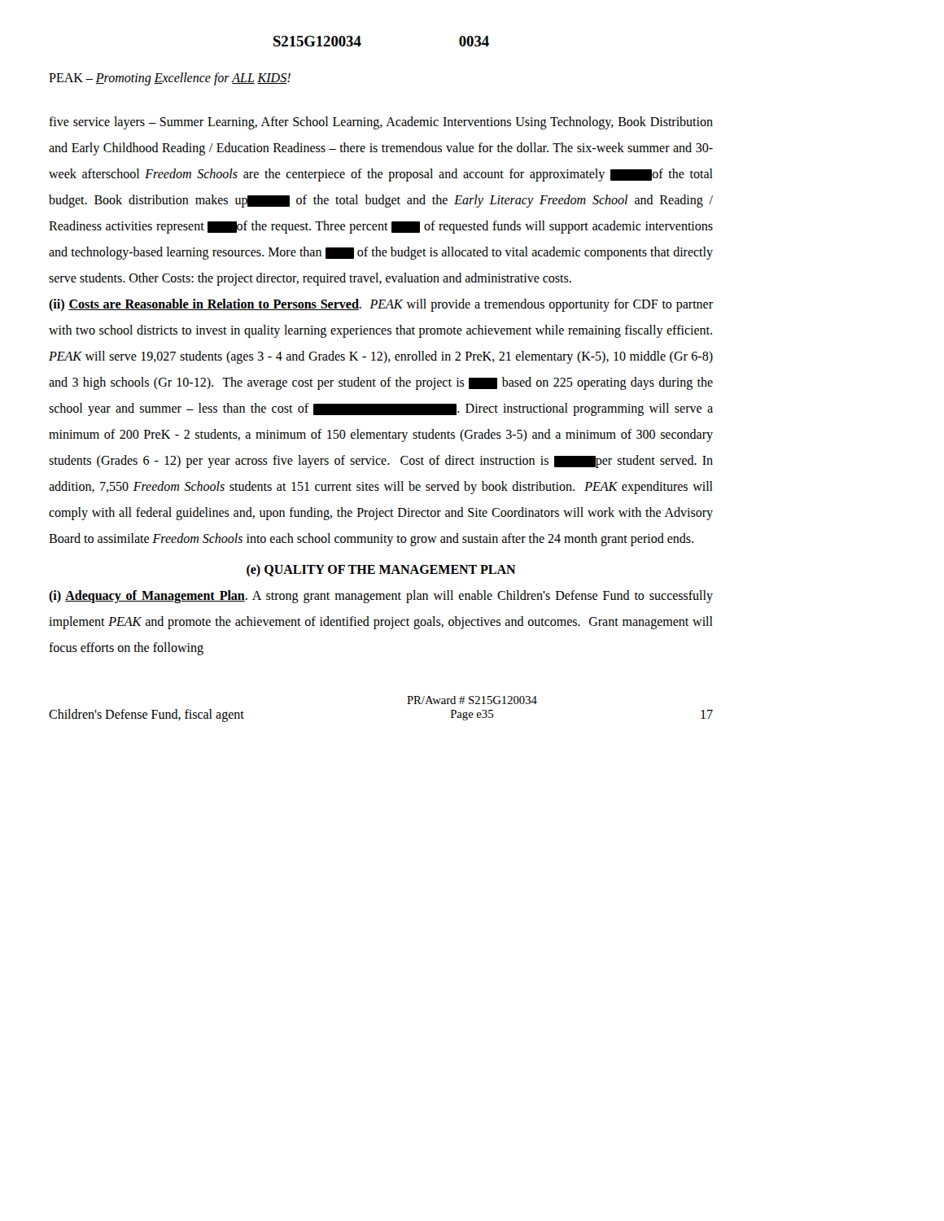S215G120034 0034
PEAK – Promoting Excellence for ALL KIDS!
five service layers – Summer Learning, After School Learning, Academic Interventions Using Technology, Book Distribution and Early Childhood Reading / Education Readiness – there is tremendous value for the dollar. The six-week summer and 30-week afterschool Freedom Schools are the centerpiece of the proposal and account for approximately of the total budget. Book distribution makes up of the total budget and the Early Literacy Freedom School and Reading / Readiness activities represent of the request. Three percent of requested funds will support academic interventions and technology-based learning resources. More than of the budget is allocated to vital academic components that directly serve students. Other Costs: the project director, required travel, evaluation and administrative costs.
(ii) Costs are Reasonable in Relation to Persons Served. PEAK will provide a tremendous opportunity for CDF to partner with two school districts to invest in quality learning experiences that promote achievement while remaining fiscally efficient. PEAK will serve 19,027 students (ages 3 - 4 and Grades K - 12), enrolled in 2 PreK, 21 elementary (K-5), 10 middle (Gr 6-8) and 3 high schools (Gr 10-12). The average cost per student of the project is based on 225 operating days during the school year and summer – less than the cost of . Direct instructional programming will serve a minimum of 200 PreK - 2 students, a minimum of 150 elementary students (Grades 3-5) and a minimum of 300 secondary students (Grades 6 - 12) per year across five layers of service. Cost of direct instruction is per student served. In addition, 7,550 Freedom Schools students at 151 current sites will be served by book distribution. PEAK expenditures will comply with all federal guidelines and, upon funding, the Project Director and Site Coordinators will work with the Advisory Board to assimilate Freedom Schools into each school community to grow and sustain after the 24 month grant period ends.
(e) QUALITY OF THE MANAGEMENT PLAN
(i) Adequacy of Management Plan. A strong grant management plan will enable Children's Defense Fund to successfully implement PEAK and promote the achievement of identified project goals, objectives and outcomes. Grant management will focus efforts on the following
Children's Defense Fund, fiscal agent
PR/Award # S215G120034
Page e35
17